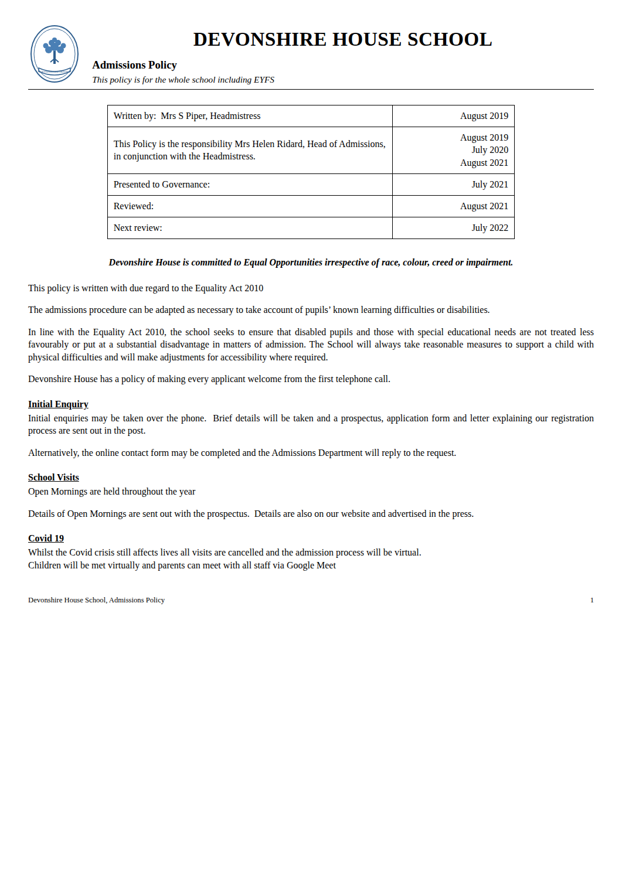DEVONSHIRE HOUSE
DEVONSHIRE HOUSE SCHOOL
Admissions Policy
This policy is for the whole school including EYFS
| Written by: Mrs S Piper, Headmistress | August 2019 |
| This Policy is the responsibility Mrs Helen Ridard, Head of Admissions, in conjunction with the Headmistress. | August 2019 July 2020 August 2021 |
| Presented to Governance: | July 2021 |
| Reviewed: | August 2021 |
| Next review: | July 2022 |
Devonshire House is committed to Equal Opportunities irrespective of race, colour, creed or impairment.
This policy is written with due regard to the Equality Act 2010
The admissions procedure can be adapted as necessary to take account of pupils’ known learning difficulties or disabilities.
In line with the Equality Act 2010, the school seeks to ensure that disabled pupils and those with special educational needs are not treated less favourably or put at a substantial disadvantage in matters of admission. The School will always take reasonable measures to support a child with physical difficulties and will make adjustments for accessibility where required.
Devonshire House has a policy of making every applicant welcome from the first telephone call.
Initial Enquiry
Initial enquiries may be taken over the phone. Brief details will be taken and a prospectus, application form and letter explaining our registration process are sent out in the post.
Alternatively, the online contact form may be completed and the Admissions Department will reply to the request.
School Visits
Open Mornings are held throughout the year
Details of Open Mornings are sent out with the prospectus. Details are also on our website and advertised in the press.
Covid 19
Whilst the Covid crisis still affects lives all visits are cancelled and the admission process will be virtual.
Children will be met virtually and parents can meet with all staff via Google Meet
Devonshire House School, Admissions Policy 1